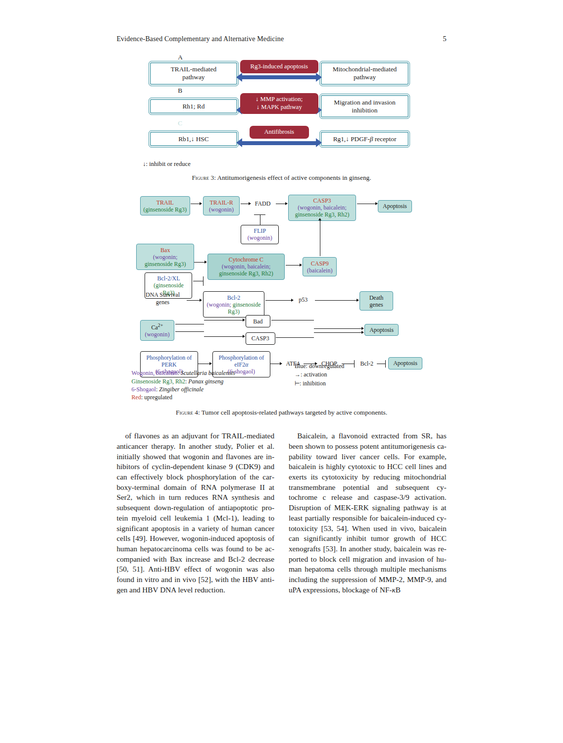Evidence-Based Complementary and Alternative Medicine
5
A
TRAIL-mediated
pathway
Rg3-induced apoptosis
Mitochondrial-mediated
pathway
B
Rh1; Rd
↓ MMP activation;
↓ MAPK pathway
Migration and invasion
inhibition
C
Rb1,↓ HSC
Antifibrosis
Rg1,↓ PDGF-β receptor
↓: inhibit or reduce
Figure 3: Antitumorigenesis effect of active components in ginseng.
TRAIL
(ginsenoside Rg3)
TRAIL-R
(wogonin)
FADD
CASP3
(wogonin, baicalein;
ginsenoside Rg3, Rh2)
Apoptosis
FLIP
(wogonin)
Bax
(wogonin; ginsenoside Rg3)
Bcl-2/XL
(ginsenoside Rg3)
Cytochrome C
(wogonin, baicalein;
ginsenoside Rg3, Rh2)
CASP9
(baicalein)
DNA Survival
genes
Bcl-2
(wogonin; ginsenoside Rg3)
p53
Death
genes
Ca2+
(wogonin)
Bad
CASP3
Apoptosis
Phosphorylation of
PERK
(6-shogaol)
Phosphorylation of
eIF2α
(6-shogaol)
ATF4
CHOP
Bcl-2
Apoptosis
Wogonin, baicalein: Scutellaria baicalensis
Ginsenoside Rg3, Rh2: Panax ginseng
6-Shogaol: Zingiber officinale
Red: upregulated
Blue: downregulated
→: activation
⊢: inhibition
Figure 4: Tumor cell apoptosis-related pathways targeted by active components.
of flavones as an adjuvant for TRAIL-mediated anticancer therapy. In another study, Polier et al. initially showed that wogonin and flavones are inhibitors of cyclin-dependent kinase 9 (CDK9) and can effectively block phosphorylation of the carboxy-terminal domain of RNA polymerase II at Ser2, which in turn reduces RNA synthesis and subsequent down-regulation of antiapoptotic protein myeloid cell leukemia 1 (Mcl-1), leading to significant apoptosis in a variety of human cancer cells [49]. However, wogonin-induced apoptosis of human hepatocarcinoma cells was found to be accompanied with Bax increase and Bcl-2 decrease [50, 51]. Anti-HBV effect of wogonin was also found in vitro and in vivo [52], with the HBV antigen and HBV DNA level reduction.
Baicalein, a flavonoid extracted from SR, has been shown to possess potent antitumorigenesis capability toward liver cancer cells. For example, baicalein is highly cytotoxic to HCC cell lines and exerts its cytotoxicity by reducing mitochondrial transmembrane potential and subsequent cytochrome c release and caspase-3/9 activation. Disruption of MEK-ERK signaling pathway is at least partially responsible for baicalein-induced cytotoxicity [53, 54]. When used in vivo, baicalein can significantly inhibit tumor growth of HCC xenografts [53]. In another study, baicalein was reported to block cell migration and invasion of human hepatoma cells through multiple mechanisms including the suppression of MMP-2, MMP-9, and uPA expressions, blockage of NF-κ B